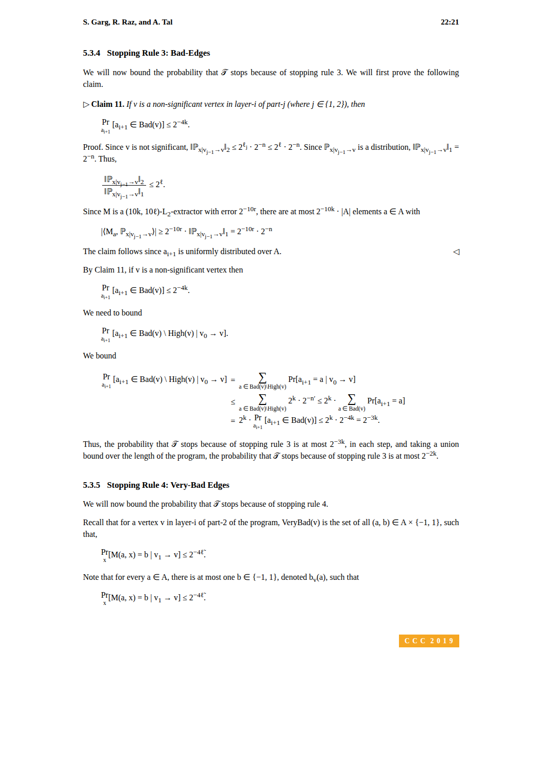S. Garg, R. Raz, and A. Tal 22:21
5.3.4 Stopping Rule 3: Bad-Edges
We will now bound the probability that 𝒯 stops because of stopping rule 3. We will first prove the following claim.
▷ Claim 11. If v is a non-significant vertex in layer-i of part-j (where j ∈ {1, 2}), then
Pr ai+1 [ai+1 ∈ Bad(v)] ≤ 2−4k.
Proof. Since v is not significant, ‖ℙx|vj−1→v‖2 ≤ 2ℓj · 2−n ≤ 2ℓ · 2−n. Since ℙx|vj−1→v is a distribution, ‖ℙx|vj−1→v‖1 = 2−n. Thus,
‖ℙx|vj−1→v‖2‖ℙx|vj−1→v‖1 ≤ 2ℓ.
Since M is a (10k, 10ℓ)-L2-extractor with error 2−10r, there are at most 2−10k · |A| elements a ∈ A with
|⟨Ma, ℙx|vj−1→v⟩| ≥ 2−10r · ‖ℙx|vj−1→v‖1 = 2−10r · 2−n
The claim follows since ai+1 is uniformly distributed over A. ◁
By Claim 11, if v is a non-significant vertex then
Pr ai+1 [ai+1 ∈ Bad(v)] ≤ 2−4k.
We need to bound
Pr ai+1 [ai+1 ∈ Bad(v) \ High(v) | v0 → v].
We bound
| Pr a i+1 [a i+1 ∈ Bad(v) \ High(v) / v 0 → v] | = | ∑ a ∈ Bad(v)\High(v) Pr[a i+1 = a / v 0 → v] |
| | ≤ | ∑ a ∈ Bad(v)\High(v) 2 k · 2 −n′ ≤ 2 k · ∑ a ∈ Bad(v) Pr[a i+1 = a] |
| | = | 2 k · Pr a i+1 [a i+1 ∈ Bad(v)] ≤ 2 k · 2 −4k = 2 −3k . |
Thus, the probability that 𝒯 stops because of stopping rule 3 is at most 2−3k, in each step, and taking a union bound over the length of the program, the probability that 𝒯 stops because of stopping rule 3 is at most 2−2k.
5.3.5 Stopping Rule 4: Very-Bad Edges
We will now bound the probability that 𝒯 stops because of stopping rule 4.
Recall that for a vertex v in layer-i of part-2 of the program, VeryBad(v) is the set of all (a, b) ∈ A × {−1, 1}, such that,
Pr x[M(a, x) = b | v1 → v] ≤ 2−4ℓ̃.
Note that for every a ∈ A, there is at most one b ∈ {−1, 1}, denoted bv(a), such that
Pr x[M(a, x) = b | v1 → v] ≤ 2−4ℓ̃.
C C C 2 0 1 9